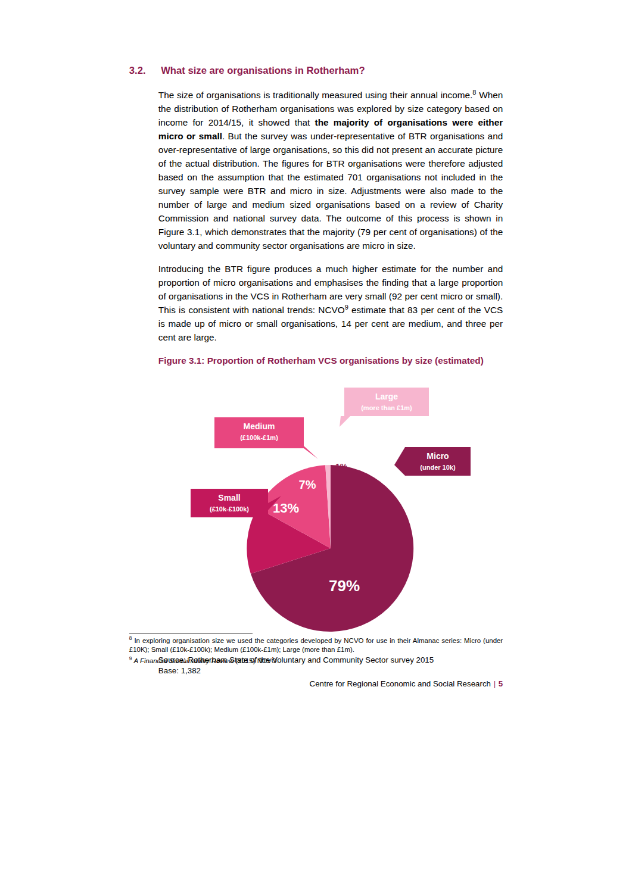3.2. What size are organisations in Rotherham?
The size of organisations is traditionally measured using their annual income.8 When the distribution of Rotherham organisations was explored by size category based on income for 2014/15, it showed that the majority of organisations were either micro or small. But the survey was under-representative of BTR organisations and over-representative of large organisations, so this did not present an accurate picture of the actual distribution. The figures for BTR organisations were therefore adjusted based on the assumption that the estimated 701 organisations not included in the survey sample were BTR and micro in size. Adjustments were also made to the number of large and medium sized organisations based on a review of Charity Commission and national survey data. The outcome of this process is shown in Figure 3.1, which demonstrates that the majority (79 per cent of organisations) of the voluntary and community sector organisations are micro in size.
Introducing the BTR figure produces a much higher estimate for the number and proportion of micro organisations and emphasises the finding that a large proportion of organisations in the VCS in Rotherham are very small (92 per cent micro or small). This is consistent with national trends: NCVO9 estimate that 83 per cent of the VCS is made up of micro or small organisations, 14 per cent are medium, and three per cent are large.
Figure 3.1: Proportion of Rotherham VCS organisations by size (estimated)
79% 13% 7% 1% Large (more than £1m) Medium (£100k-£1m) Micro (under 10k) Small (£10k-£100k)
Source: Rotherham State of the Voluntary and Community Sector survey 2015
Base: 1,382
8 In exploring organisation size we used the categories developed by NCVO for use in their Almanac series: Micro (under £10K); Small (£10k-£100k); Medium (£100k-£1m); Large (more than £1m).
9 A Financial Sustainability Review (2015) NCVO.
Centre for Regional Economic and Social Research|5